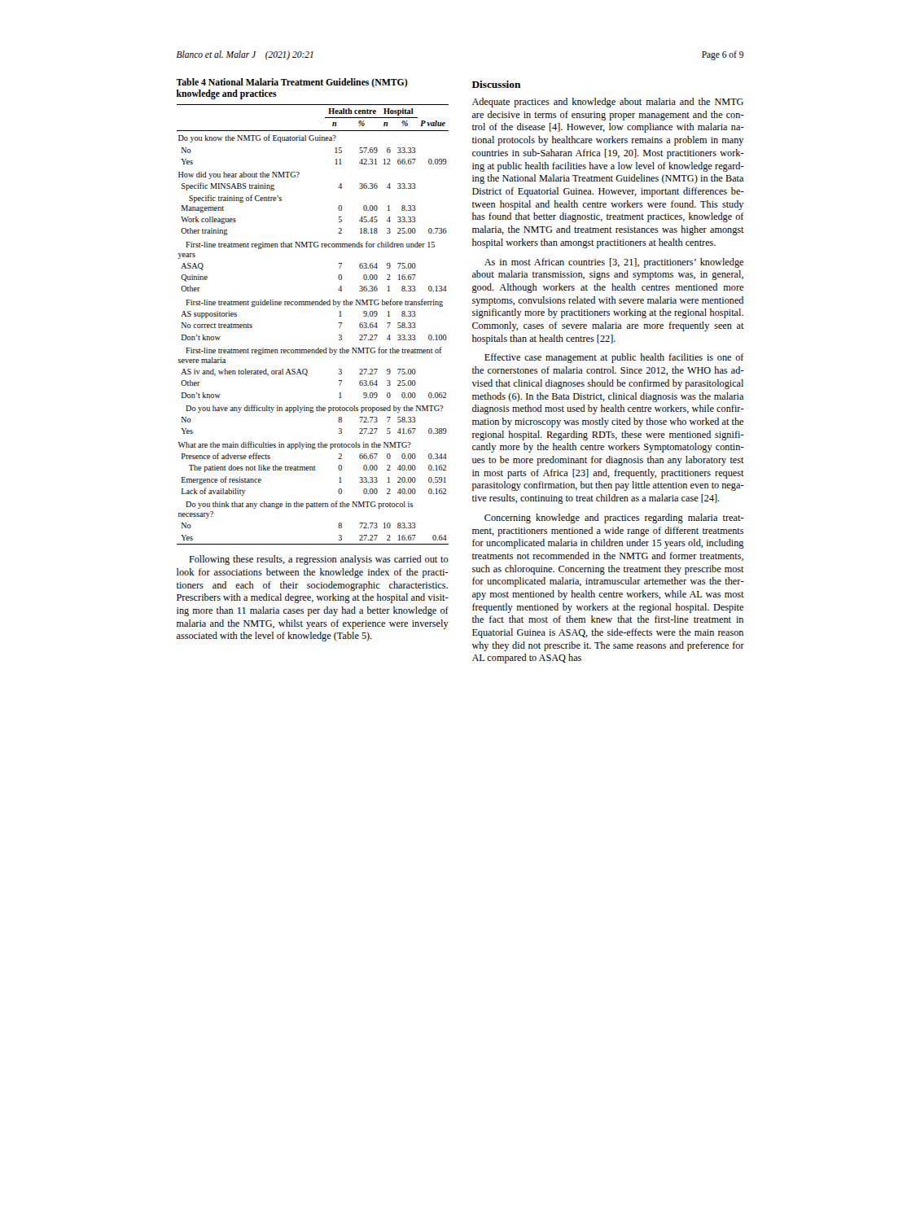Blanco et al. Malar J (2021) 20:21
Page 6 of 9
Table 4 National Malaria Treatment Guidelines (NMTG) knowledge and practices
| | Health centre | Hospital | |
| --- | --- | --- | --- |
| | n | % | n | % | P value |
| Do you know the NMTG of Equatorial Guinea? |
| No | 15 | 57.69 | 6 | 33.33 | |
| Yes | 11 | 42.31 | 12 | 66.67 | 0.099 |
| How did you hear about the NMTG? |
| Specific MINSABS training | 4 | 36.36 | 4 | 33.33 | |
| Specific training of Centre’s Management | 0 | 0.00 | 1 | 8.33 | |
| Work colleagues | 5 | 45.45 | 4 | 33.33 | |
| Other training | 2 | 18.18 | 3 | 25.00 | 0.736 |
| First-line treatment regimen that NMTG recommends for children under 15 years |
| ASAQ | 7 | 63.64 | 9 | 75.00 | |
| Quinine | 0 | 0.00 | 2 | 16.67 | |
| Other | 4 | 36.36 | 1 | 8.33 | 0.134 |
| First-line treatment guideline recommended by the NMTG before transferring |
| AS suppositories | 1 | 9.09 | 1 | 8.33 | |
| No correct treatments | 7 | 63.64 | 7 | 58.33 | |
| Don’t know | 3 | 27.27 | 4 | 33.33 | 0.100 |
| First-line treatment regimen recommended by the NMTG for the treatment of severe malaria |
| AS iv and, when tolerated, oral ASAQ | 3 | 27.27 | 9 | 75.00 | |
| Other | 7 | 63.64 | 3 | 25.00 | |
| Don’t know | 1 | 9.09 | 0 | 0.00 | 0.062 |
| Do you have any difficulty in applying the protocols proposed by the NMTG? |
| No | 8 | 72.73 | 7 | 58.33 | |
| Yes | 3 | 27.27 | 5 | 41.67 | 0.389 |
| What are the main difficulties in applying the protocols in the NMTG? |
| Presence of adverse effects | 2 | 66.67 | 0 | 0.00 | 0.344 |
| The patient does not like the treatment | 0 | 0.00 | 2 | 40.00 | 0.162 |
| Emergence of resistance | 1 | 33.33 | 1 | 20.00 | 0.591 |
| Lack of availability | 0 | 0.00 | 2 | 40.00 | 0.162 |
| Do you think that any change in the pattern of the NMTG protocol is necessary? |
| No | 8 | 72.73 | 10 | 83.33 | |
| Yes | 3 | 27.27 | 2 | 16.67 | 0.64 |
Following these results, a regression analysis was carried out to look for associations between the knowledge index of the practitioners and each of their sociodemographic characteristics. Prescribers with a medical degree, working at the hospital and visiting more than 11 malaria cases per day had a better knowledge of malaria and the NMTG, whilst years of experience were inversely associated with the level of knowledge (Table 5).
Discussion
Adequate practices and knowledge about malaria and the NMTG are decisive in terms of ensuring proper management and the control of the disease [4]. However, low compliance with malaria national protocols by healthcare workers remains a problem in many countries in sub-Saharan Africa [19, 20]. Most practitioners working at public health facilities have a low level of knowledge regarding the National Malaria Treatment Guidelines (NMTG) in the Bata District of Equatorial Guinea. However, important differences between hospital and health centre workers were found. This study has found that better diagnostic, treatment practices, knowledge of malaria, the NMTG and treatment resistances was higher amongst hospital workers than amongst practitioners at health centres.
As in most African countries [3, 21], practitioners’ knowledge about malaria transmission, signs and symptoms was, in general, good. Although workers at the health centres mentioned more symptoms, convulsions related with severe malaria were mentioned significantly more by practitioners working at the regional hospital. Commonly, cases of severe malaria are more frequently seen at hospitals than at health centres [22].
Effective case management at public health facilities is one of the cornerstones of malaria control. Since 2012, the WHO has advised that clinical diagnoses should be confirmed by parasitological methods (6). In the Bata District, clinical diagnosis was the malaria diagnosis method most used by health centre workers, while confirmation by microscopy was mostly cited by those who worked at the regional hospital. Regarding RDTs, these were mentioned significantly more by the health centre workers Symptomatology continues to be more predominant for diagnosis than any laboratory test in most parts of Africa [23] and, frequently, practitioners request parasitology confirmation, but then pay little attention even to negative results, continuing to treat children as a malaria case [24].
Concerning knowledge and practices regarding malaria treatment, practitioners mentioned a wide range of different treatments for uncomplicated malaria in children under 15 years old, including treatments not recommended in the NMTG and former treatments, such as chloroquine. Concerning the treatment they prescribe most for uncomplicated malaria, intramuscular artemether was the therapy most mentioned by health centre workers, while AL was most frequently mentioned by workers at the regional hospital. Despite the fact that most of them knew that the first-line treatment in Equatorial Guinea is ASAQ, the side-effects were the main reason why they did not prescribe it. The same reasons and preference for AL compared to ASAQ has